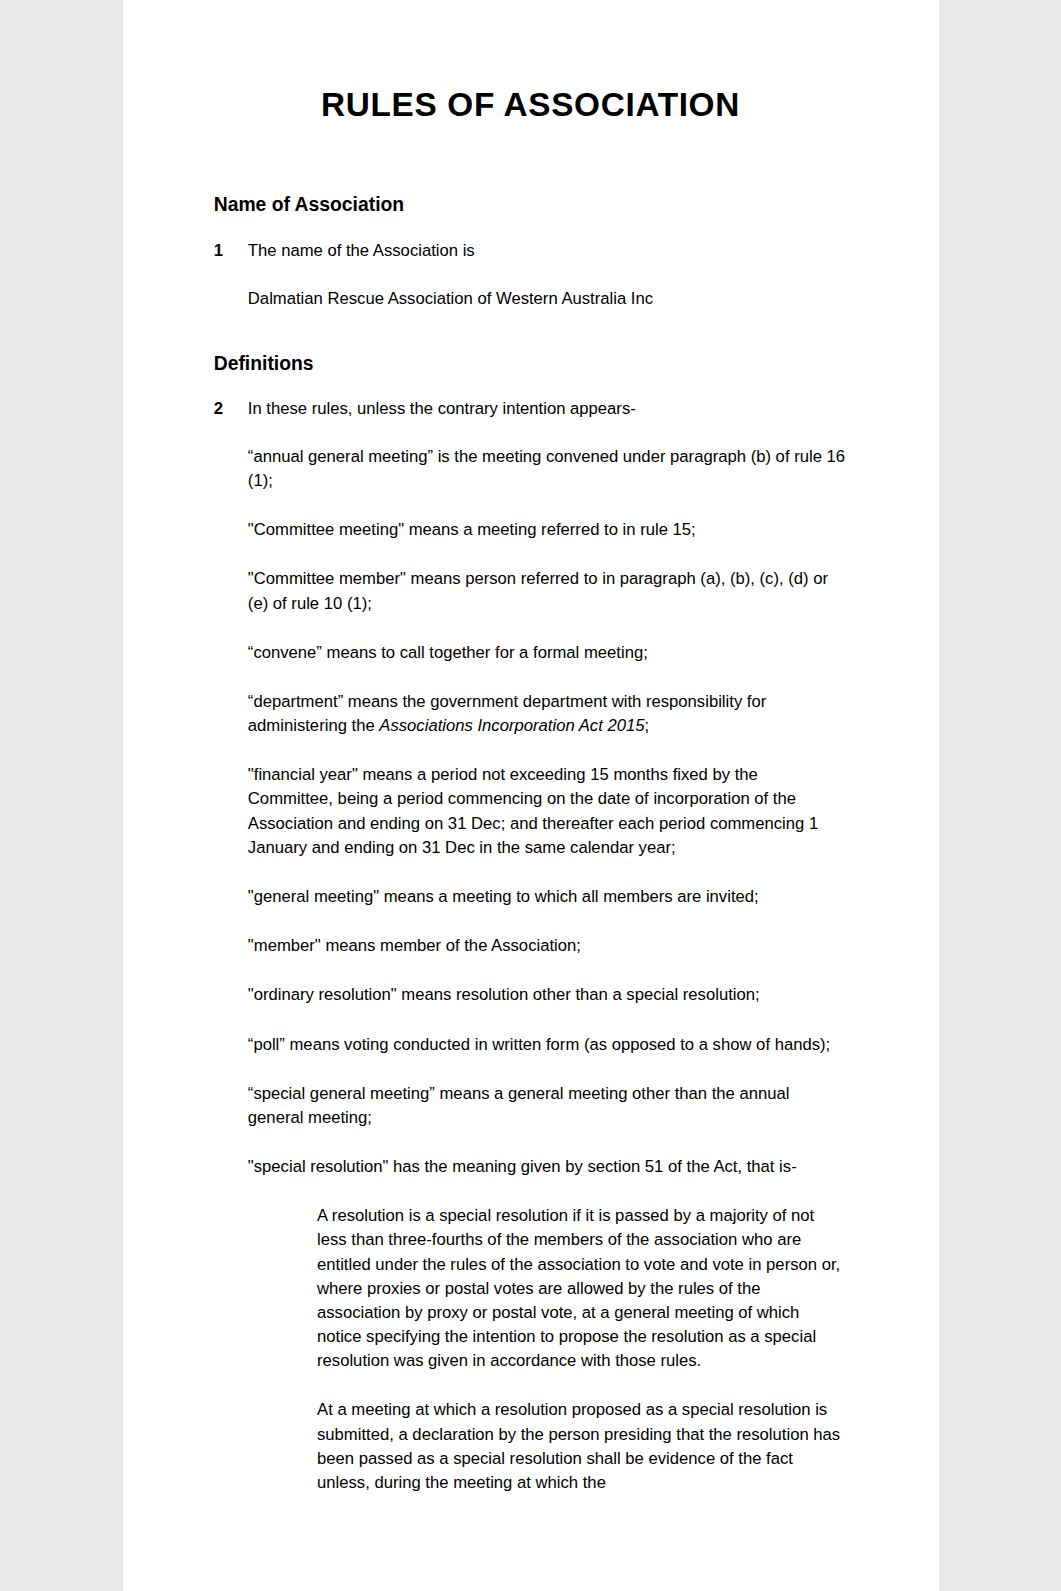RULES OF ASSOCIATION
Name of Association
1
The name of the Association is
Dalmatian Rescue Association of Western Australia Inc
Definitions
2
In these rules, unless the contrary intention appears-
“annual general meeting” is the meeting convened under paragraph (b) of rule 16 (1);
"Committee meeting" means a meeting referred to in rule 15;
"Committee member" means person referred to in paragraph (a), (b), (c), (d) or (e) of rule 10 (1);
“convene” means to call together for a formal meeting;
“department” means the government department with responsibility for administering the Associations Incorporation Act 2015;
"financial year" means a period not exceeding 15 months fixed by the Committee, being a period commencing on the date of incorporation of the Association and ending on 31 Dec; and thereafter each period commencing 1 January and ending on 31 Dec in the same calendar year;
"general meeting" means a meeting to which all members are invited;
"member" means member of the Association;
"ordinary resolution" means resolution other than a special resolution;
“poll” means voting conducted in written form (as opposed to a show of hands);
“special general meeting” means a general meeting other than the annual general meeting;
"special resolution" has the meaning given by section 51 of the Act, that is-
A resolution is a special resolution if it is passed by a majority of not less than three-fourths of the members of the association who are entitled under the rules of the association to vote and vote in person or, where proxies or postal votes are allowed by the rules of the association by proxy or postal vote, at a general meeting of which notice specifying the intention to propose the resolution as a special resolution was given in accordance with those rules.
At a meeting at which a resolution proposed as a special resolution is submitted, a declaration by the person presiding that the resolution has been passed as a special resolution shall be evidence of the fact unless, during the meeting at which the